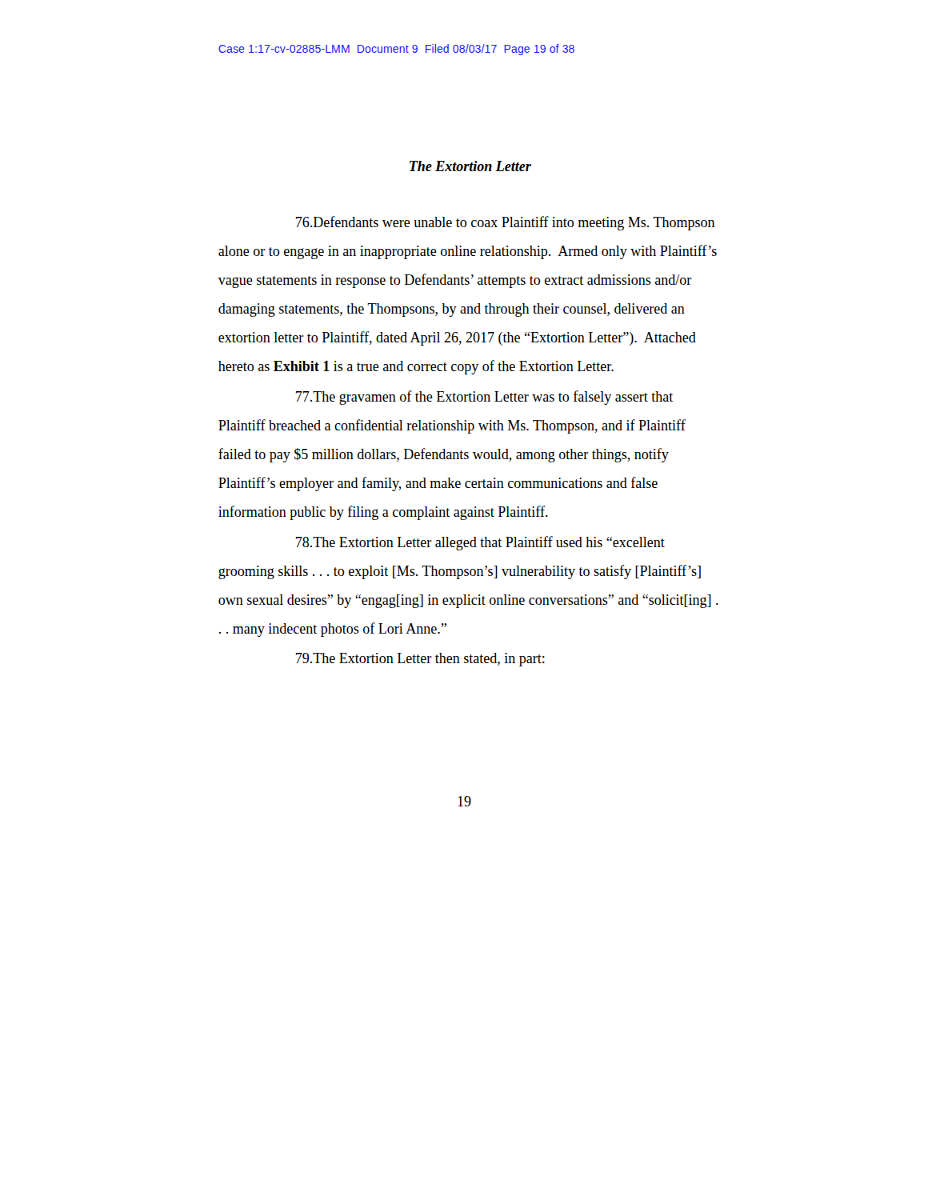Case 1:17-cv-02885-LMM Document 9 Filed 08/03/17 Page 19 of 38
The Extortion Letter
76. Defendants were unable to coax Plaintiff into meeting Ms. Thompson alone or to engage in an inappropriate online relationship. Armed only with Plaintiff’s vague statements in response to Defendants’ attempts to extract admissions and/or damaging statements, the Thompsons, by and through their counsel, delivered an extortion letter to Plaintiff, dated April 26, 2017 (the “Extortion Letter”). Attached hereto as Exhibit 1 is a true and correct copy of the Extortion Letter.
77. The gravamen of the Extortion Letter was to falsely assert that Plaintiff breached a confidential relationship with Ms. Thompson, and if Plaintiff failed to pay $5 million dollars, Defendants would, among other things, notify Plaintiff’s employer and family, and make certain communications and false information public by filing a complaint against Plaintiff.
78. The Extortion Letter alleged that Plaintiff used his “excellent grooming skills . . . to exploit [Ms. Thompson’s] vulnerability to satisfy [Plaintiff’s] own sexual desires” by “engag[ing] in explicit online conversations” and “solicit[ing] . . . many indecent photos of Lori Anne.”
79. The Extortion Letter then stated, in part:
19